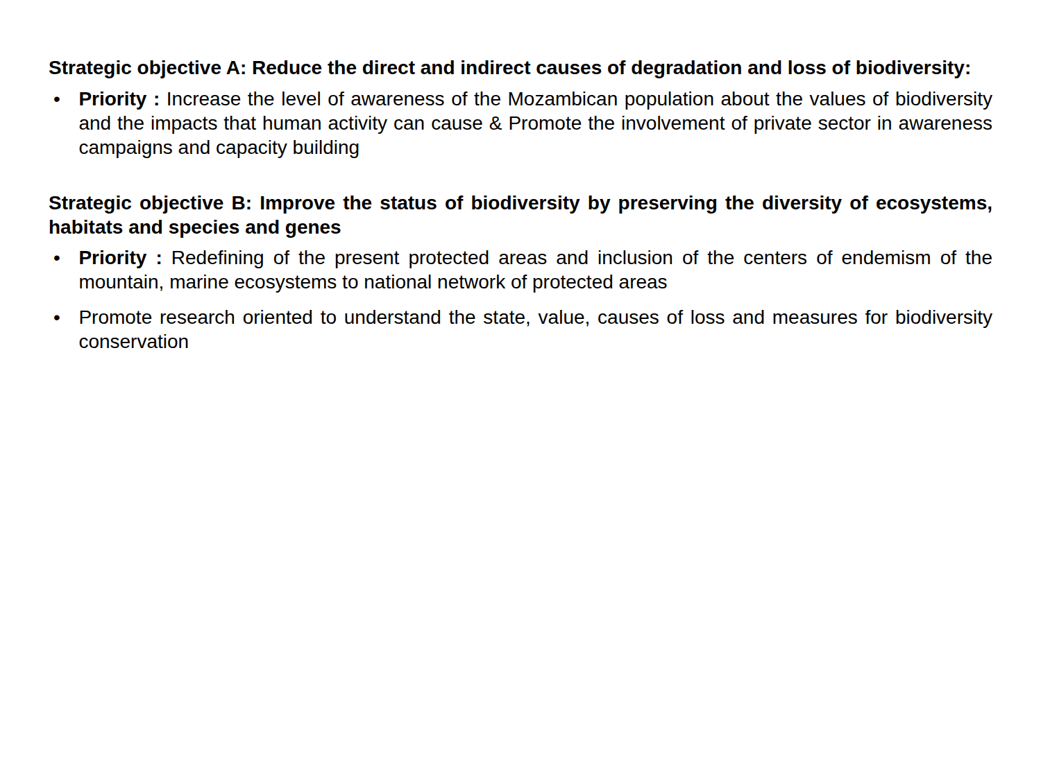Strategic objective A: Reduce the direct and indirect causes of degradation and loss of biodiversity:
Priority : Increase the level of awareness of the Mozambican population about the values of biodiversity and the impacts that human activity can cause & Promote the involvement of private sector in awareness campaigns and capacity building
Strategic objective B: Improve the status of biodiversity by preserving the diversity of ecosystems, habitats and species and genes
Priority : Redefining of the present protected areas and inclusion of the centers of endemism of the mountain, marine ecosystems to national network of protected areas
Promote research oriented to understand the state, value, causes of loss and measures for biodiversity conservation